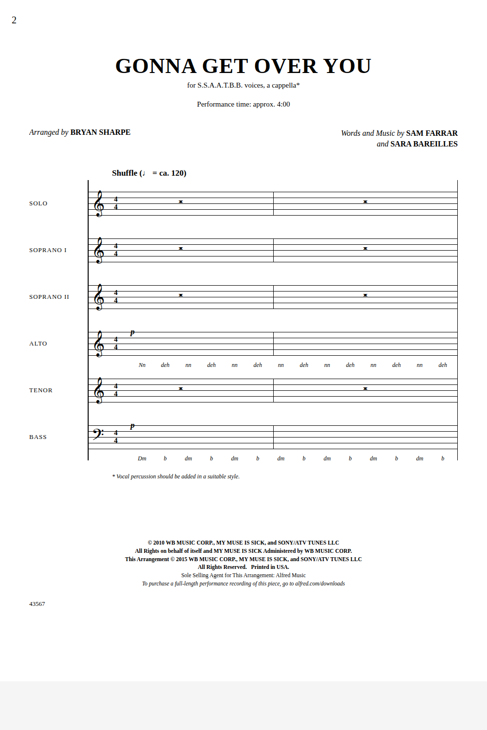2
GONNA GET OVER YOU
for S.S.A.A.T.B.B. voices, a cappella*
Performance time: approx. 4:00
Arranged by BRYAN SHARPE
Words and Music by SAM FARRAR
and SARA BAREILLES
Shuffle (♩ = ca. 120)
| SOLO | 𝄞 4 4 𝄺 𝄺 |
| SOPRANO I | 𝄞 4 4 𝄺 𝄺 |
| SOPRANO II | 𝄞 4 4 𝄺 𝄺 |
| ALTO | 𝄞 4 4 p Nn deh nn deh nn deh nn deh nn deh nn deh nn deh |
| TENOR | 𝄞 4 4 𝄺 𝄺 |
| BASS | 𝄢 4 4 p Dm b dm b dm b dm b dm b dm b dm b |
* Vocal percussion should be added in a suitable style.
© 2010 WB MUSIC CORP., MY MUSE IS SICK, and SONY/ATV TUNES LLC
All Rights on behalf of itself and MY MUSE IS SICK Administered by WB MUSIC CORP.
This Arrangement © 2015 WB MUSIC CORP., MY MUSE IS SICK, and SONY/ATV TUNES LLC
All Rights Reserved. Printed in USA.
Sole Selling Agent for This Arrangement: Alfred Music
To purchase a full-length performance recording of this piece, go to alfred.com/downloads
43567